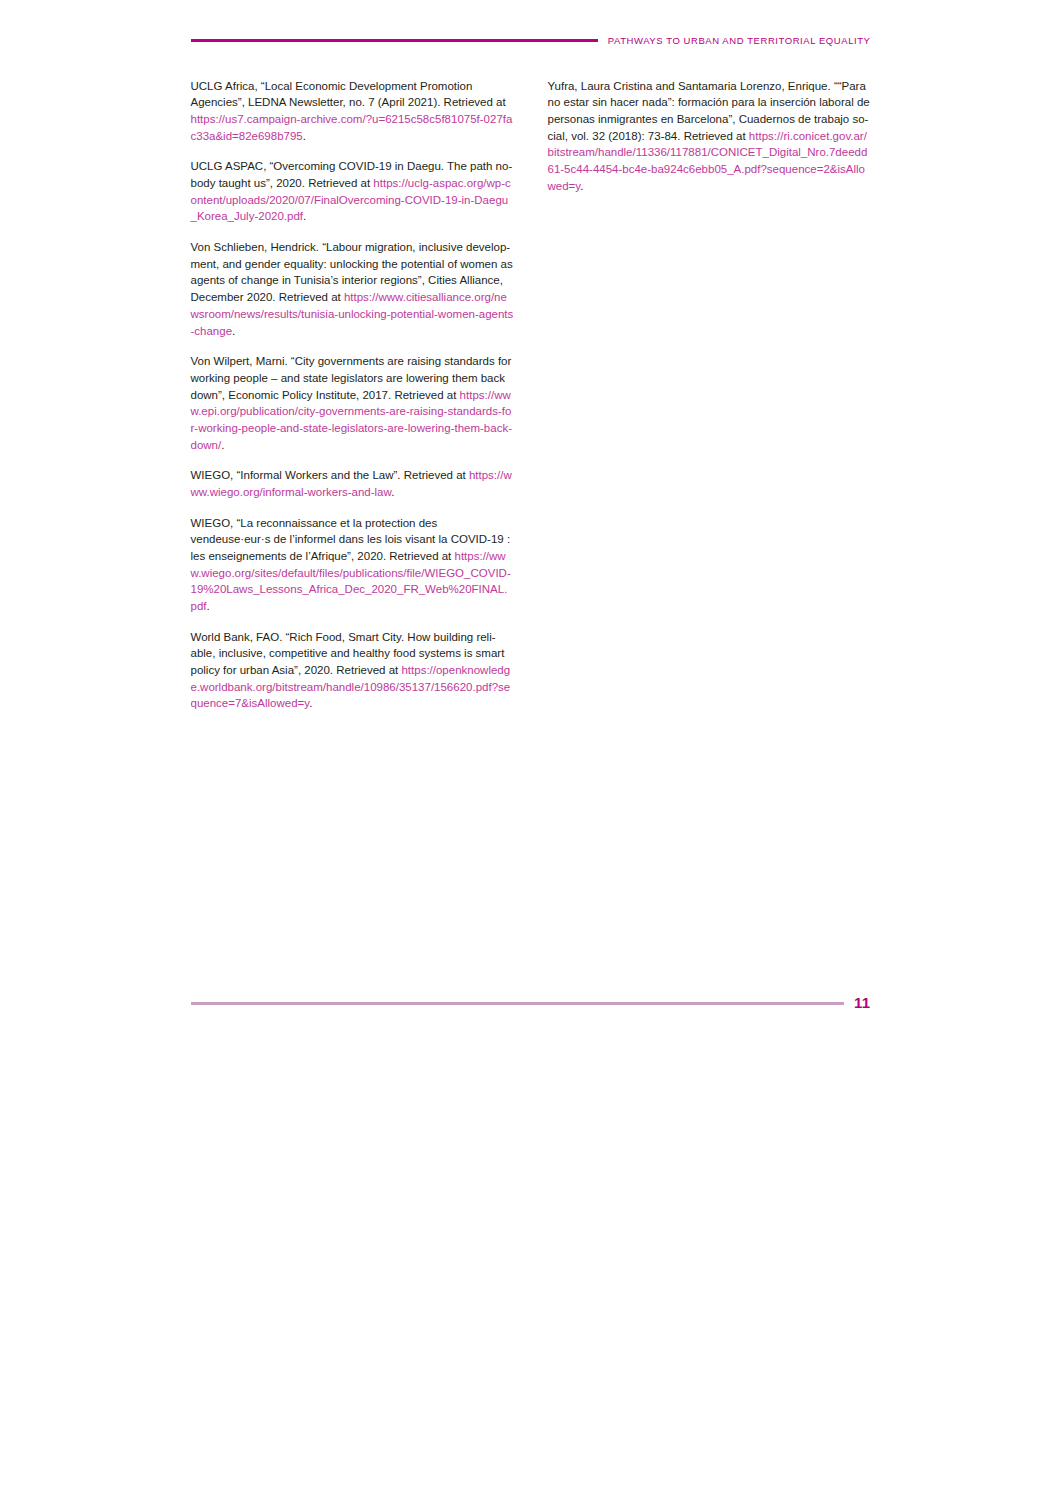Pathways to Urban and Territorial Equality
UCLG Africa, “Local Economic Development Promotion Agencies”, LEDNA Newsletter, no. 7 (April 2021). Retrieved at https://us7.campaign-archive.com/?u=6215c58c5f81075f-027fac33a&id=82e698b795.
UCLG ASPAC, “Overcoming COVID-19 in Daegu. The path nobody taught us”, 2020. Retrieved at https://uclg-aspac.org/wp-content/uploads/2020/07/FinalOvercoming-COVID-19-in-Daegu_Korea_July-2020.pdf.
Von Schlieben, Hendrick. “Labour migration, inclusive development, and gender equality: unlocking the potential of women as agents of change in Tunisia’s interior regions”, Cities Alliance, December 2020. Retrieved at https://www.citiesalliance.org/newsroom/news/results/tunisia-unlocking-potential-women-agents-change.
Von Wilpert, Marni. “City governments are raising standards for working people – and state legislators are lowering them back down”, Economic Policy Institute, 2017. Retrieved at https://www.epi.org/publication/city-governments-are-raising-standards-for-working-people-and-state-legislators-are-lowering-them-back-down/.
WIEGO, “Informal Workers and the Law”. Retrieved at https://www.wiego.org/informal-workers-and-law.
WIEGO, “La reconnaissance et la protection des vendeuse·eur·s de l’informel dans les lois visant la COVID-19 : les enseignements de l’Afrique”, 2020. Retrieved at https://www.wiego.org/sites/default/files/publications/file/WIEGO_COVID-19%20Laws_Lessons_Africa_Dec_2020_FR_Web%20FINAL.pdf.
World Bank, FAO. “Rich Food, Smart City. How building reliable, inclusive, competitive and healthy food systems is smart policy for urban Asia”, 2020. Retrieved at https://openknowledge.worldbank.org/bitstream/handle/10986/35137/156620.pdf?sequence=7&isAllowed=y.
Yufra, Laura Cristina and Santamaria Lorenzo, Enrique. ““Para no estar sin hacer nada”: formación para la inserción laboral de personas inmigrantes en Barcelona”, Cuadernos de trabajo social, vol. 32 (2018): 73-84. Retrieved at https://ri.conicet.gov.ar/bitstream/handle/11336/117881/CONICET_Digital_Nro.7deedd61-5c44-4454-bc4e-ba924c6ebb05_A.pdf?sequence=2&isAllowed=y.
11